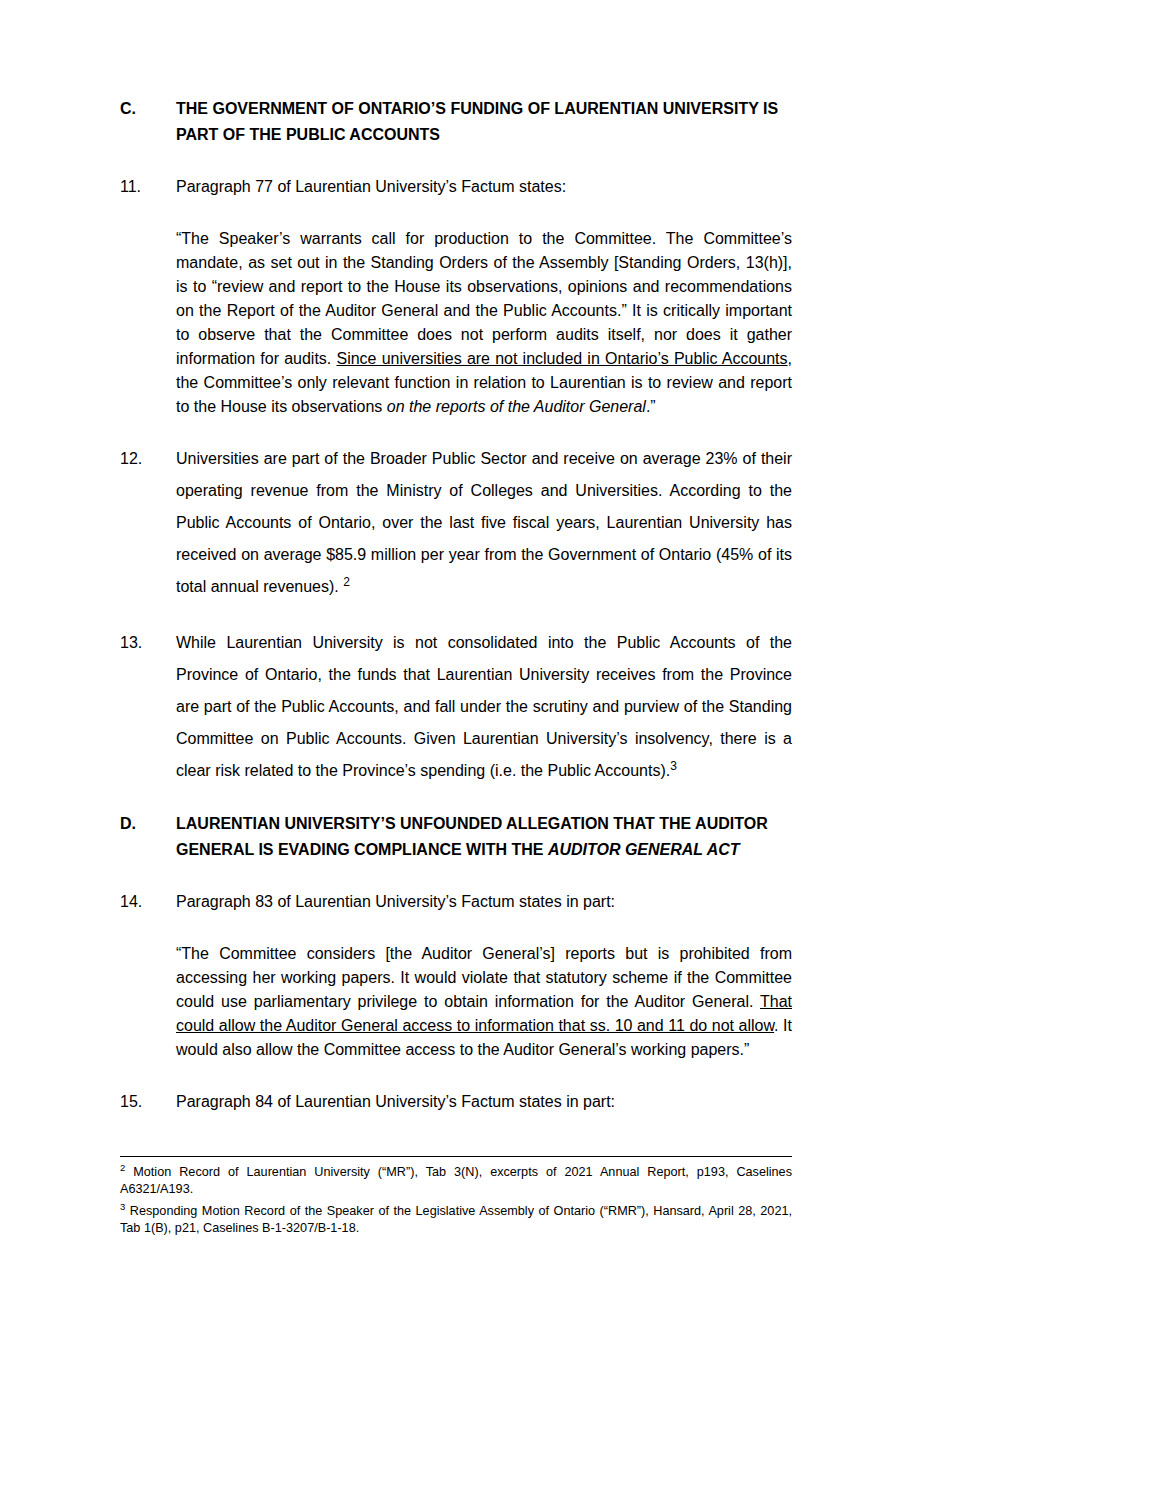C. THE GOVERNMENT OF ONTARIO’S FUNDING OF LAURENTIAN UNIVERSITY IS PART OF THE PUBLIC ACCOUNTS
11. Paragraph 77 of Laurentian University’s Factum states:
“The Speaker’s warrants call for production to the Committee. The Committee’s mandate, as set out in the Standing Orders of the Assembly [Standing Orders, 13(h)], is to “review and report to the House its observations, opinions and recommendations on the Report of the Auditor General and the Public Accounts.” It is critically important to observe that the Committee does not perform audits itself, nor does it gather information for audits. Since universities are not included in Ontario’s Public Accounts, the Committee’s only relevant function in relation to Laurentian is to review and report to the House its observations on the reports of the Auditor General.”
12. Universities are part of the Broader Public Sector and receive on average 23% of their operating revenue from the Ministry of Colleges and Universities. According to the Public Accounts of Ontario, over the last five fiscal years, Laurentian University has received on average $85.9 million per year from the Government of Ontario (45% of its total annual revenues). 2
13. While Laurentian University is not consolidated into the Public Accounts of the Province of Ontario, the funds that Laurentian University receives from the Province are part of the Public Accounts, and fall under the scrutiny and purview of the Standing Committee on Public Accounts. Given Laurentian University’s insolvency, there is a clear risk related to the Province’s spending (i.e. the Public Accounts).3
D. LAURENTIAN UNIVERSITY’S UNFOUNDED ALLEGATION THAT THE AUDITOR GENERAL IS EVADING COMPLIANCE WITH THE AUDITOR GENERAL ACT
14. Paragraph 83 of Laurentian University’s Factum states in part:
“The Committee considers [the Auditor General’s] reports but is prohibited from accessing her working papers. It would violate that statutory scheme if the Committee could use parliamentary privilege to obtain information for the Auditor General. That could allow the Auditor General access to information that ss. 10 and 11 do not allow. It would also allow the Committee access to the Auditor General’s working papers.”
15. Paragraph 84 of Laurentian University’s Factum states in part:
2 Motion Record of Laurentian University (“MR”), Tab 3(N), excerpts of 2021 Annual Report, p193, Caselines A6321/A193.
3 Responding Motion Record of the Speaker of the Legislative Assembly of Ontario (“RMR”), Hansard, April 28, 2021, Tab 1(B), p21, Caselines B-1-3207/B-1-18.